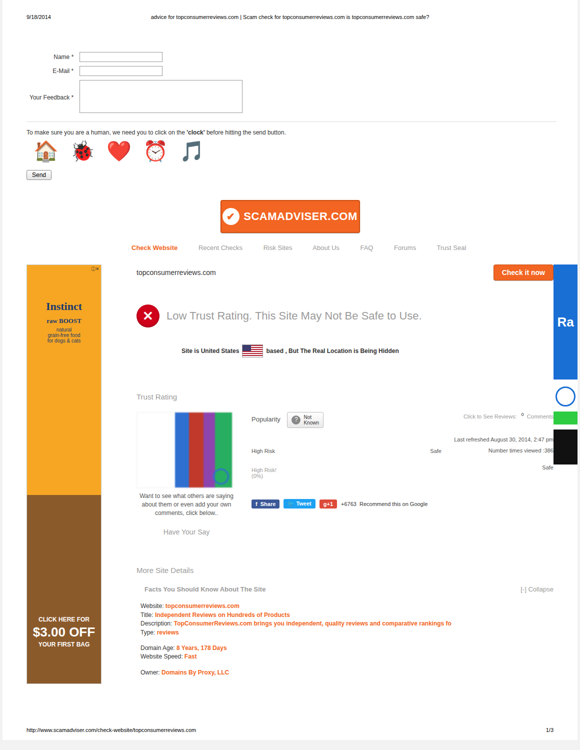9/18/2014
advice for topconsumerreviews.com | Scam check for topconsumerreviews.com is topconsumerreviews.com safe?
| Name * | |
| E-Mail * | |
| Your Feedback * | |
To make sure you are a human, we need you to click on the 'clock' before hitting the send button.
🏠 🐞 ❤️ ⏰ 🎵
Send
✔SCAMADVISER.COM
Check Website Recent Checks Risk Sites About Us FAQ Forums Trust Seal
ⓘ✕
Instinct
raw BOOST
natural
grain-free food
for dogs & cats
CLICK HERE FOR $3.00 OFF YOUR FIRST BAG
Ra
topconsumerreviews.com
Check it now
✕
Low Trust Rating. This Site May Not Be Safe to Use.
Site is United States based , But The Real Location is Being Hidden
Trust Rating
Want to see what others are saying about them or even add your own comments, click below..
Have Your Say
Popularity ?Not
Known
High Risk Safe
High Risk!
(0%)
f Share 🐦 Tweet g+1 +6763 Recommend this on Google
Click to See Reviews: 0 Comments
Last refreshed August 30, 2014, 2:47 pm
Number times viewed :386
Safe
More Site Details
Facts You Should Know About The Site [-] Collapse
Website: topconsumerreviews.com
Title: Independent Reviews on Hundreds of Products
Description: TopConsumerReviews.com brings you independent, quality reviews and comparative rankings fo
Type: reviews
Domain Age: 8 Years, 178 Days
Website Speed: Fast
Owner: Domains By Proxy, LLC
http://www.scamadviser.com/check-website/topconsumerreviews.com
1/3